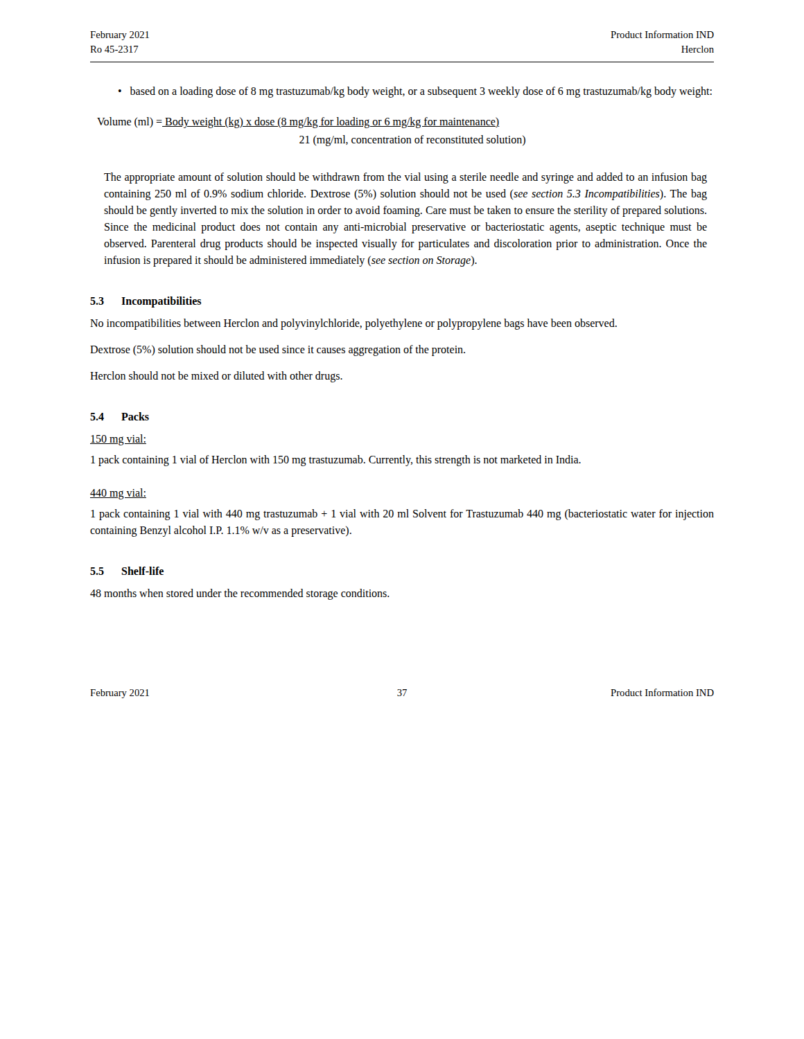February 2021
Ro 45-2317
Product Information IND
Herclon
• based on a loading dose of 8 mg trastuzumab/kg body weight, or a subsequent 3 weekly dose of 6 mg trastuzumab/kg body weight:
Volume (ml) = Body weight (kg) x dose (8 mg/kg for loading or 6 mg/kg for maintenance)
21 (mg/ml, concentration of reconstituted solution)
The appropriate amount of solution should be withdrawn from the vial using a sterile needle and syringe and added to an infusion bag containing 250 ml of 0.9% sodium chloride. Dextrose (5%) solution should not be used (see section 5.3 Incompatibilities). The bag should be gently inverted to mix the solution in order to avoid foaming. Care must be taken to ensure the sterility of prepared solutions. Since the medicinal product does not contain any anti-microbial preservative or bacteriostatic agents, aseptic technique must be observed. Parenteral drug products should be inspected visually for particulates and discoloration prior to administration. Once the infusion is prepared it should be administered immediately (see section on Storage).
5.3 Incompatibilities
No incompatibilities between Herclon and polyvinylchloride, polyethylene or polypropylene bags have been observed.
Dextrose (5%) solution should not be used since it causes aggregation of the protein.
Herclon should not be mixed or diluted with other drugs.
5.4 Packs
150 mg vial:
1 pack containing 1 vial of Herclon with 150 mg trastuzumab. Currently, this strength is not marketed in India.
440 mg vial:
1 pack containing 1 vial with 440 mg trastuzumab + 1 vial with 20 ml Solvent for Trastuzumab 440 mg (bacteriostatic water for injection containing Benzyl alcohol I.P. 1.1% w/v as a preservative).
5.5 Shelf-life
48 months when stored under the recommended storage conditions.
February 2021
37
Product Information IND